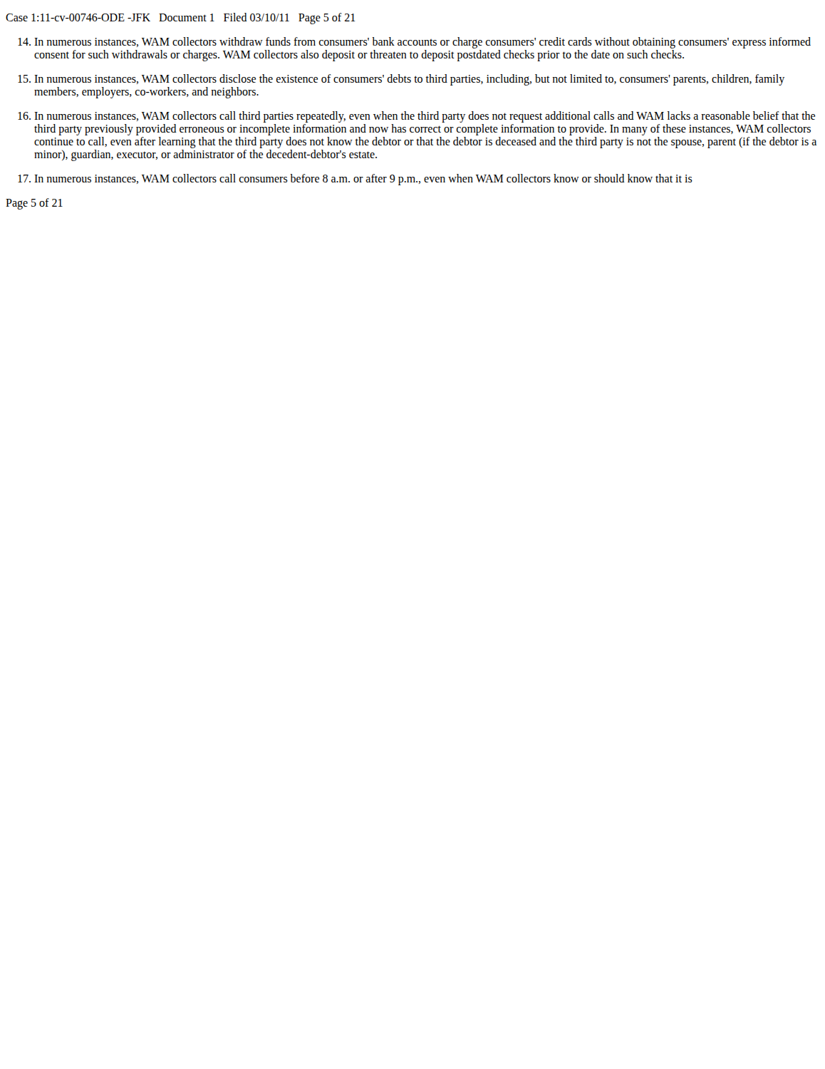Case 1:11-cv-00746-ODE -JFK Document 1 Filed 03/10/11 Page 5 of 21
In numerous instances, WAM collectors withdraw funds from consumers' bank accounts or charge consumers' credit cards without obtaining consumers' express informed consent for such withdrawals or charges. WAM collectors also deposit or threaten to deposit postdated checks prior to the date on such checks.
In numerous instances, WAM collectors disclose the existence of consumers' debts to third parties, including, but not limited to, consumers' parents, children, family members, employers, co-workers, and neighbors.
In numerous instances, WAM collectors call third parties repeatedly, even when the third party does not request additional calls and WAM lacks a reasonable belief that the third party previously provided erroneous or incomplete information and now has correct or complete information to provide. In many of these instances, WAM collectors continue to call, even after learning that the third party does not know the debtor or that the debtor is deceased and the third party is not the spouse, parent (if the debtor is a minor), guardian, executor, or administrator of the decedent-debtor's estate.
In numerous instances, WAM collectors call consumers before 8 a.m. or after 9 p.m., even when WAM collectors know or should know that it is
Page 5 of 21